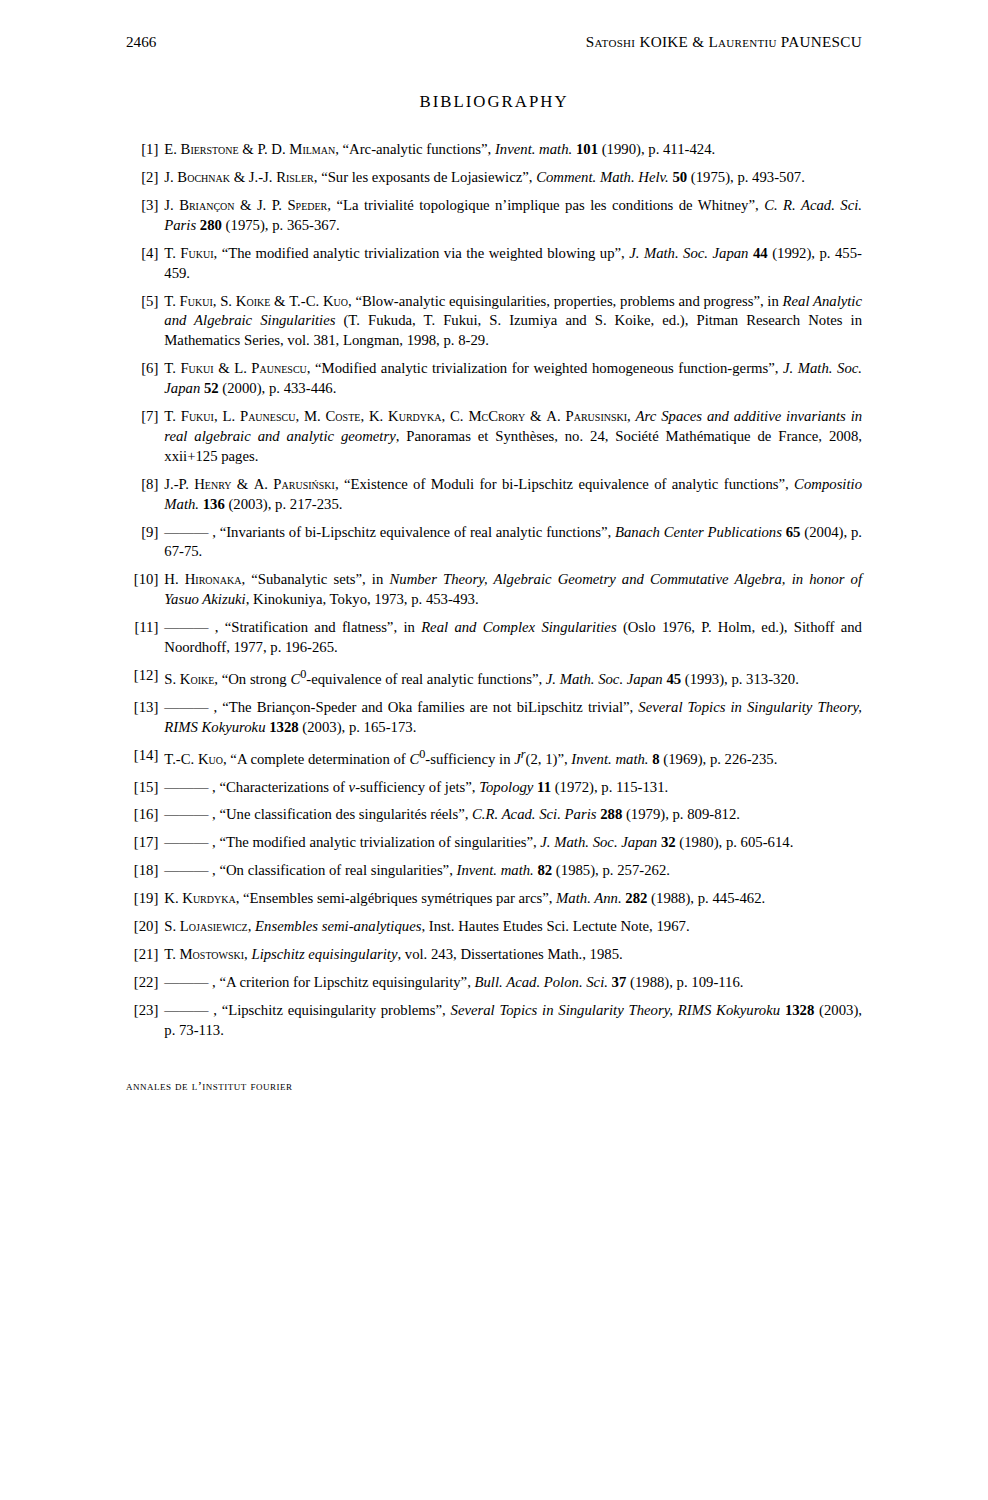2466 Satoshi KOIKE & Laurentiu PAUNESCU
BIBLIOGRAPHY
E. Bierstone & P. D. Milman, “Arc-analytic functions”, Invent. math. 101 (1990), p. 411-424.
J. Bochnak & J.-J. Risler, “Sur les exposants de Lojasiewicz”, Comment. Math. Helv. 50 (1975), p. 493-507.
J. Briançon & J. P. Speder, “La trivialité topologique n’implique pas les conditions de Whitney”, C. R. Acad. Sci. Paris 280 (1975), p. 365-367.
T. Fukui, “The modified analytic trivialization via the weighted blowing up”, J. Math. Soc. Japan 44 (1992), p. 455-459.
T. Fukui, S. Koike & T.-C. Kuo, “Blow-analytic equisingularities, properties, problems and progress”, in Real Analytic and Algebraic Singularities (T. Fukuda, T. Fukui, S. Izumiya and S. Koike, ed.), Pitman Research Notes in Mathematics Series, vol. 381, Longman, 1998, p. 8-29.
T. Fukui & L. Paunescu, “Modified analytic trivialization for weighted homogeneous function-germs”, J. Math. Soc. Japan 52 (2000), p. 433-446.
T. Fukui, L. Paunescu, M. Coste, K. Kurdyka, C. McCrory & A. Parusinski, Arc Spaces and additive invariants in real algebraic and analytic geometry, Panoramas et Synthèses, no. 24, Société Mathématique de France, 2008, xxii+125 pages.
J.-P. Henry & A. Parusiński, “Existence of Moduli for bi-Lipschitz equivalence of analytic functions”, Compositio Math. 136 (2003), p. 217-235.
——— , “Invariants of bi-Lipschitz equivalence of real analytic functions”, Banach Center Publications 65 (2004), p. 67-75.
H. Hironaka, “Subanalytic sets”, in Number Theory, Algebraic Geometry and Commutative Algebra, in honor of Yasuo Akizuki, Kinokuniya, Tokyo, 1973, p. 453-493.
——— , “Stratification and flatness”, in Real and Complex Singularities (Oslo 1976, P. Holm, ed.), Sithoff and Noordhoff, 1977, p. 196-265.
S. Koike, “On strong C0-equivalence of real analytic functions”, J. Math. Soc. Japan 45 (1993), p. 313-320.
——— , “The Briançon-Speder and Oka families are not biLipschitz trivial”, Several Topics in Singularity Theory, RIMS Kokyuroku 1328 (2003), p. 165-173.
T.-C. Kuo, “A complete determination of C0-sufficiency in Jr(2, 1)”, Invent. math. 8 (1969), p. 226-235.
——— , “Characterizations of v-sufficiency of jets”, Topology 11 (1972), p. 115-131.
——— , “Une classification des singularités réels”, C.R. Acad. Sci. Paris 288 (1979), p. 809-812.
——— , “The modified analytic trivialization of singularities”, J. Math. Soc. Japan 32 (1980), p. 605-614.
——— , “On classification of real singularities”, Invent. math. 82 (1985), p. 257-262.
K. Kurdyka, “Ensembles semi-algébriques symétriques par arcs”, Math. Ann. 282 (1988), p. 445-462.
S. Lojasiewicz, Ensembles semi-analytiques, Inst. Hautes Etudes Sci. Lectute Note, 1967.
T. Mostowski, Lipschitz equisingularity, vol. 243, Dissertationes Math., 1985.
——— , “A criterion for Lipschitz equisingularity”, Bull. Acad. Polon. Sci. 37 (1988), p. 109-116.
——— , “Lipschitz equisingularity problems”, Several Topics in Singularity Theory, RIMS Kokyuroku 1328 (2003), p. 73-113.
annales de l’institut fourier